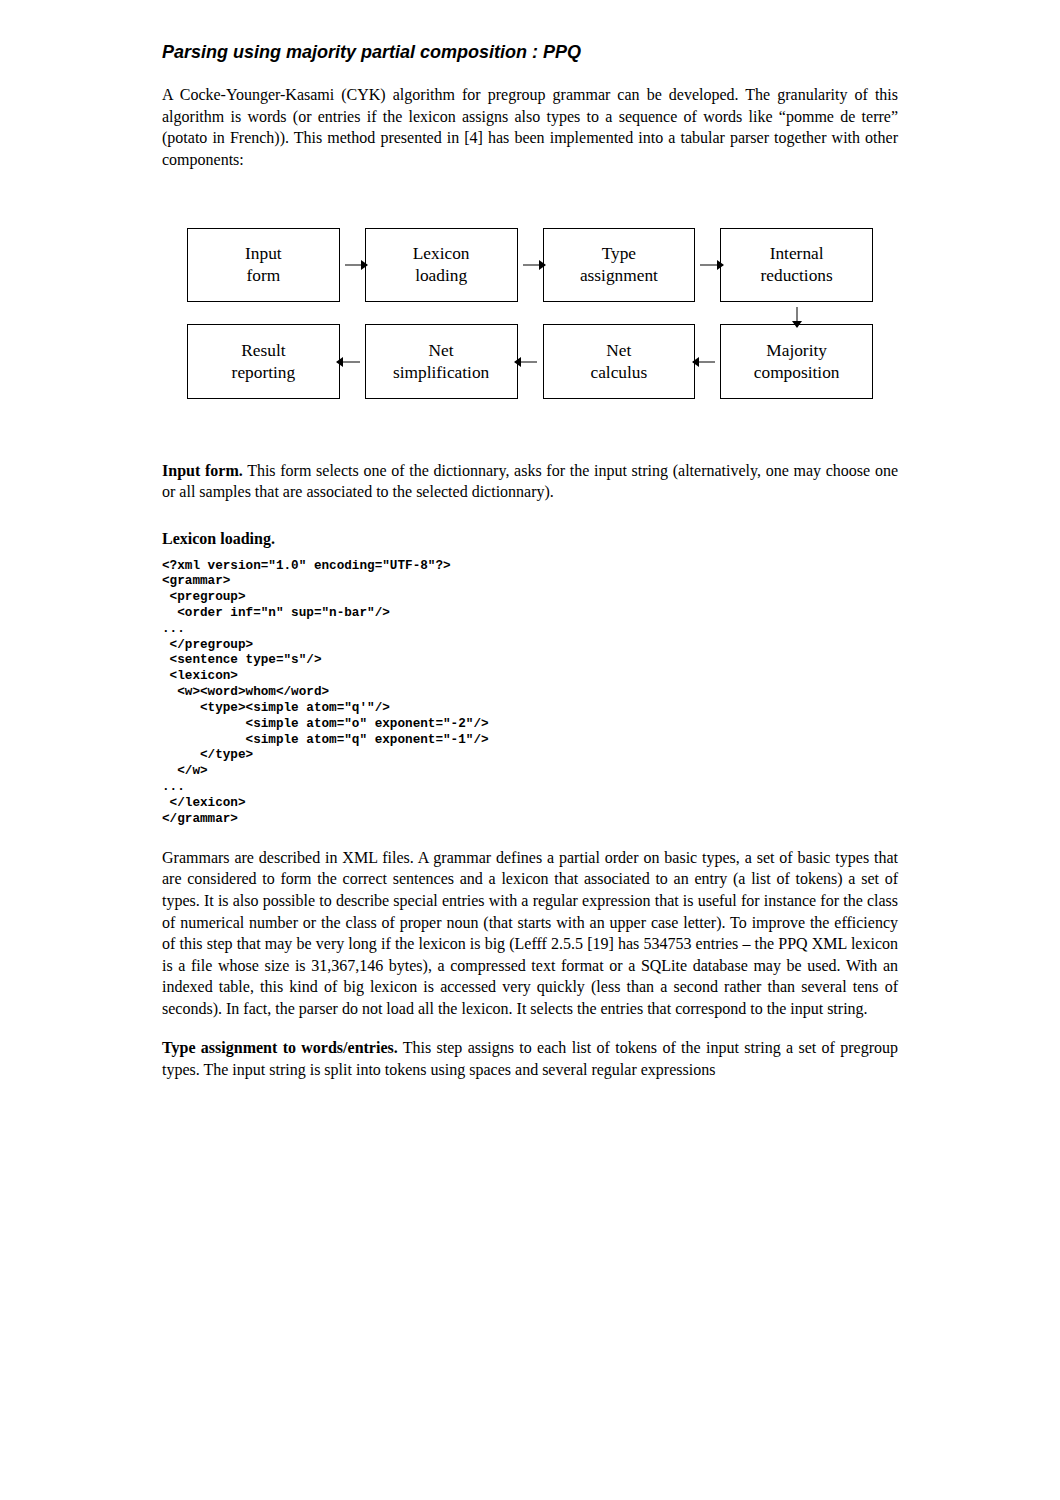Parsing using majority partial composition : PPQ
A Cocke-Younger-Kasami (CYK) algorithm for pregroup grammar can be developed. The granularity of this algorithm is words (or entries if the lexicon assigns also types to a sequence of words like “pomme de terre” (potato in French)). This method presented in [4] has been implemented into a tabular parser together with other components:
| Input form | Lexicon loading | Type assignment | Internal reductions |
| Result reporting | Net simplification | Net calculus | Majority composition |
Input form. This form selects one of the dictionnary, asks for the input string (alternatively, one may choose one or all samples that are associated to the selected dictionnary).
Lexicon loading.
<?xml version="1.0" encoding="UTF-8"?>
<grammar>
 <pregroup>
  <order inf="n" sup="n-bar"/>
...
 </pregroup>
 <sentence type="s"/>
 <lexicon>
  <w><word>whom</word>
     <type><simple atom="q'"/>
           <simple atom="o" exponent="-2"/>
           <simple atom="q" exponent="-1"/>
     </type>
  </w>
...
 </lexicon>
</grammar>
Grammars are described in XML files. A grammar defines a partial order on basic types, a set of basic types that are considered to form the correct sentences and a lexicon that associated to an entry (a list of tokens) a set of types. It is also possible to describe special entries with a regular expression that is useful for instance for the class of numerical number or the class of proper noun (that starts with an upper case letter). To improve the efficiency of this step that may be very long if the lexicon is big (Lefff 2.5.5 [19] has 534753 entries – the PPQ XML lexicon is a file whose size is 31,367,146 bytes), a compressed text format or a SQLite database may be used. With an indexed table, this kind of big lexicon is accessed very quickly (less than a second rather than several tens of seconds). In fact, the parser do not load all the lexicon. It selects the entries that correspond to the input string.
Type assignment to words/entries. This step assigns to each list of tokens of the input string a set of pregroup types. The input string is split into tokens using spaces and several regular expressions